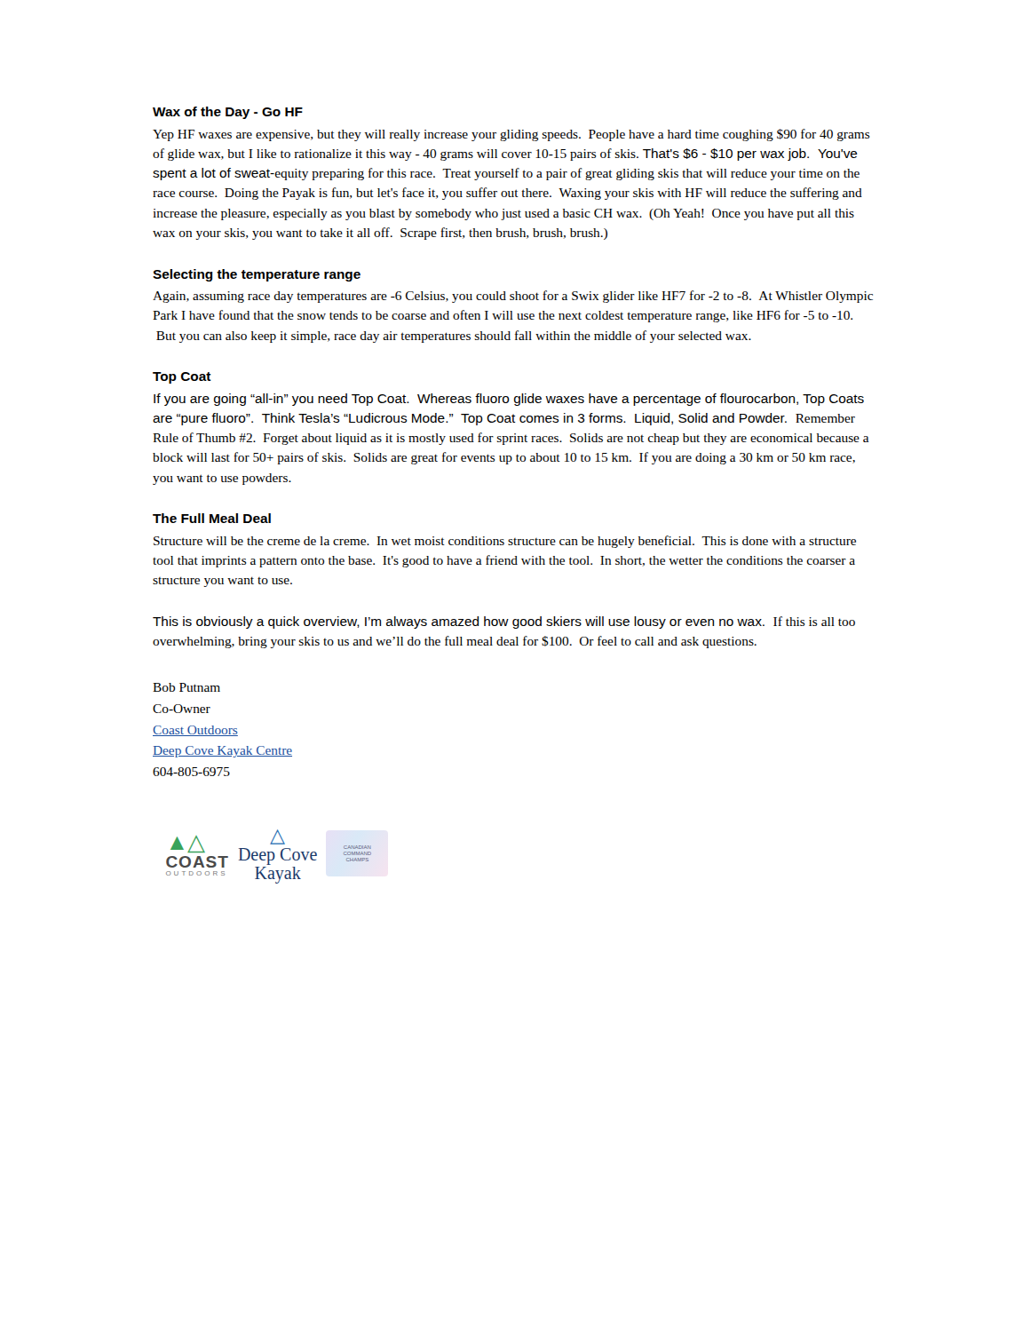Wax of the Day - Go HF
Yep HF waxes are expensive, but they will really increase your gliding speeds. People have a hard time coughing $90 for 40 grams of glide wax, but I like to rationalize it this way - 40 grams will cover 10-15 pairs of skis. That's $6 - $10 per wax job. You've spent a lot of sweat-equity preparing for this race. Treat yourself to a pair of great gliding skis that will reduce your time on the race course. Doing the Payak is fun, but let's face it, you suffer out there. Waxing your skis with HF will reduce the suffering and increase the pleasure, especially as you blast by somebody who just used a basic CH wax. (Oh Yeah! Once you have put all this wax on your skis, you want to take it all off. Scrape first, then brush, brush, brush.)
Selecting the temperature range
Again, assuming race day temperatures are -6 Celsius, you could shoot for a Swix glider like HF7 for -2 to -8. At Whistler Olympic Park I have found that the snow tends to be coarse and often I will use the next coldest temperature range, like HF6 for -5 to -10. But you can also keep it simple, race day air temperatures should fall within the middle of your selected wax.
Top Coat
If you are going “all-in” you need Top Coat. Whereas fluoro glide waxes have a percentage of flourocarbon, Top Coats are “pure fluoro”. Think Tesla’s “Ludicrous Mode.” Top Coat comes in 3 forms. Liquid, Solid and Powder. Remember Rule of Thumb #2. Forget about liquid as it is mostly used for sprint races. Solids are not cheap but they are economical because a block will last for 50+ pairs of skis. Solids are great for events up to about 10 to 15 km. If you are doing a 30 km or 50 km race, you want to use powders.
The Full Meal Deal
Structure will be the creme de la creme. In wet moist conditions structure can be hugely beneficial. This is done with a structure tool that imprints a pattern onto the base. It's good to have a friend with the tool. In short, the wetter the conditions the coarser a structure you want to use.
This is obviously a quick overview, I’m always amazed how good skiers will use lousy or even no wax. If this is all too overwhelming, bring your skis to us and we’ll do the full meal deal for $100. Or feel to call and ask questions.
Bob Putnam
Co-Owner
Coast Outdoors
Deep Cove Kayak Centre
604-805-6975
▲△
COAST
OUTDOORS
△ Deep Cove
Kayak
CANADIAN
COMMAND
CHAMPS